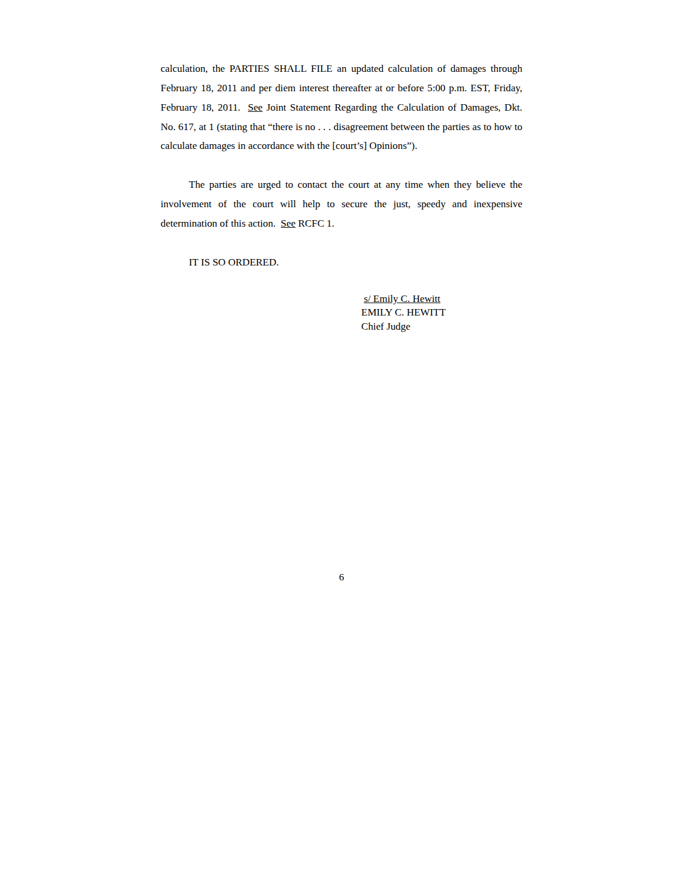calculation, the PARTIES SHALL FILE an updated calculation of damages through February 18, 2011 and per diem interest thereafter at or before 5:00 p.m. EST, Friday, February 18, 2011. See Joint Statement Regarding the Calculation of Damages, Dkt. No. 617, at 1 (stating that “there is no . . . disagreement between the parties as to how to calculate damages in accordance with the [court’s] Opinions”).
The parties are urged to contact the court at any time when they believe the involvement of the court will help to secure the just, speedy and inexpensive determination of this action. See RCFC 1.
IT IS SO ORDERED.
s/ Emily C. Hewitt
EMILY C. HEWITT
Chief Judge
6